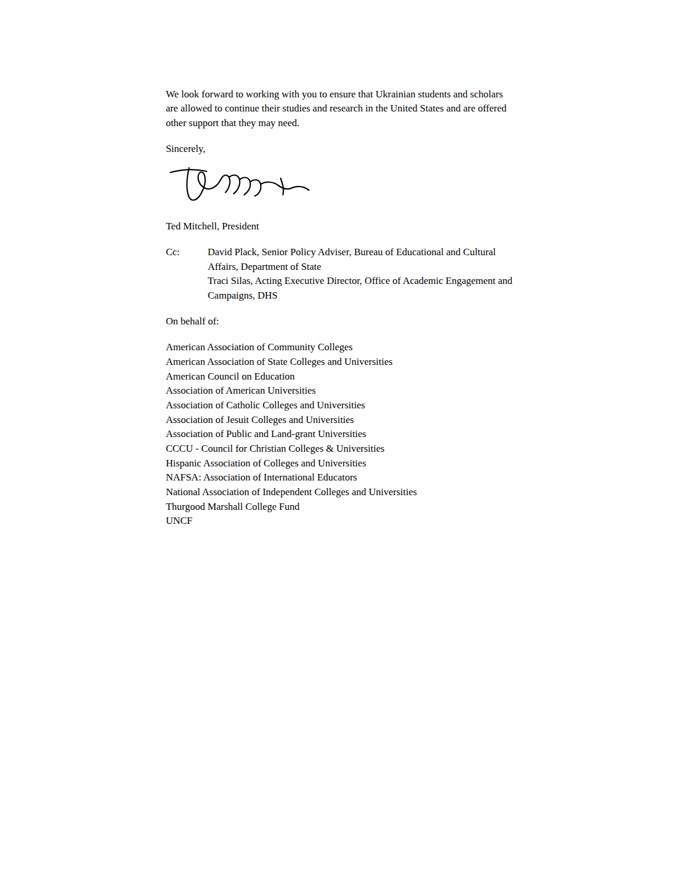We look forward to working with you to ensure that Ukrainian students and scholars are allowed to continue their studies and research in the United States and are offered other support that they may need.
Sincerely,
Ted Mitchell, President
| Cc: | David Plack, Senior Policy Adviser, Bureau of Educational and Cultural Affairs, Department of State Traci Silas, Acting Executive Director, Office of Academic Engagement and Campaigns, DHS |
On behalf of:
American Association of Community Colleges
American Association of State Colleges and Universities
American Council on Education
Association of American Universities
Association of Catholic Colleges and Universities
Association of Jesuit Colleges and Universities
Association of Public and Land-grant Universities
CCCU - Council for Christian Colleges & Universities
Hispanic Association of Colleges and Universities
NAFSA: Association of International Educators
National Association of Independent Colleges and Universities
Thurgood Marshall College Fund
UNCF